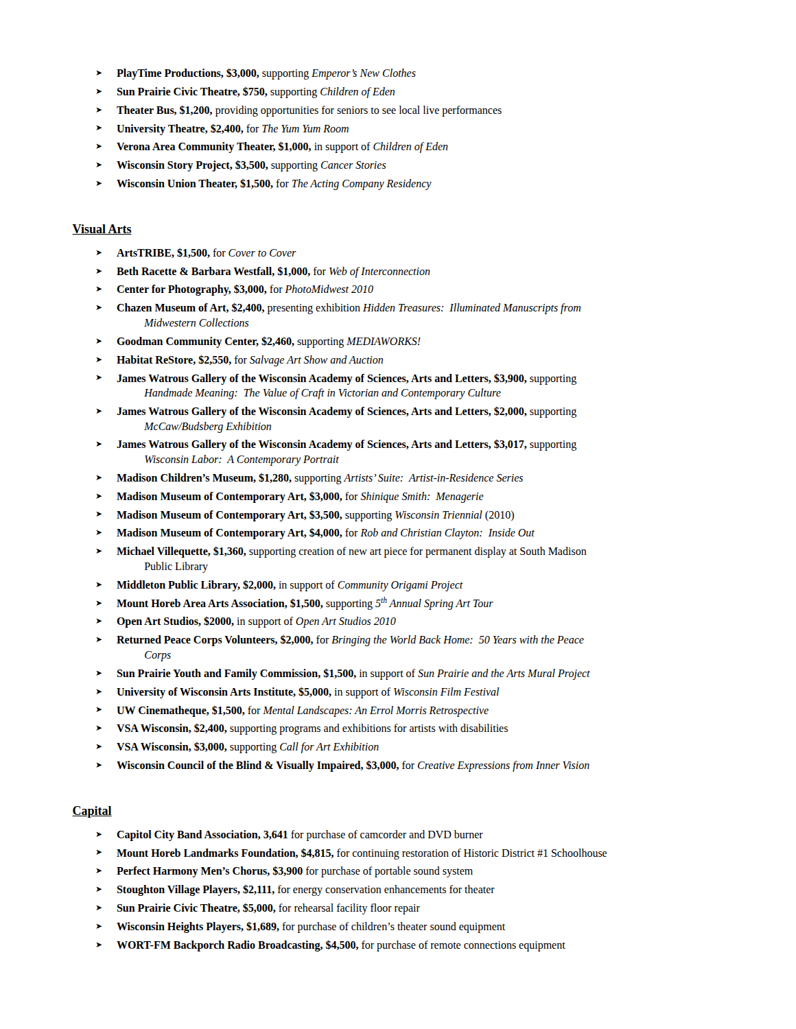PlayTime Productions, $3,000, supporting Emperor’s New Clothes
Sun Prairie Civic Theatre, $750, supporting Children of Eden
Theater Bus, $1,200, providing opportunities for seniors to see local live performances
University Theatre, $2,400, for The Yum Yum Room
Verona Area Community Theater, $1,000, in support of Children of Eden
Wisconsin Story Project, $3,500, supporting Cancer Stories
Wisconsin Union Theater, $1,500, for The Acting Company Residency
Visual Arts
ArtsTRIBE, $1,500, for Cover to Cover
Beth Racette & Barbara Westfall, $1,000, for Web of Interconnection
Center for Photography, $3,000, for PhotoMidwest 2010
Chazen Museum of Art, $2,400, presenting exhibition Hidden Treasures: Illuminated Manuscripts from Midwestern Collections
Goodman Community Center, $2,460, supporting MEDIAWORKS!
Habitat ReStore, $2,550, for Salvage Art Show and Auction
James Watrous Gallery of the Wisconsin Academy of Sciences, Arts and Letters, $3,900, supporting Handmade Meaning: The Value of Craft in Victorian and Contemporary Culture
James Watrous Gallery of the Wisconsin Academy of Sciences, Arts and Letters, $2,000, supporting McCaw/Budsberg Exhibition
James Watrous Gallery of the Wisconsin Academy of Sciences, Arts and Letters, $3,017, supporting Wisconsin Labor: A Contemporary Portrait
Madison Children’s Museum, $1,280, supporting Artists’ Suite: Artist-in-Residence Series
Madison Museum of Contemporary Art, $3,000, for Shinique Smith: Menagerie
Madison Museum of Contemporary Art, $3,500, supporting Wisconsin Triennial (2010)
Madison Museum of Contemporary Art, $4,000, for Rob and Christian Clayton: Inside Out
Michael Villequette, $1,360, supporting creation of new art piece for permanent display at South Madison Public Library
Middleton Public Library, $2,000, in support of Community Origami Project
Mount Horeb Area Arts Association, $1,500, supporting 5th Annual Spring Art Tour
Open Art Studios, $2000, in support of Open Art Studios 2010
Returned Peace Corps Volunteers, $2,000, for Bringing the World Back Home: 50 Years with the Peace Corps
Sun Prairie Youth and Family Commission, $1,500, in support of Sun Prairie and the Arts Mural Project
University of Wisconsin Arts Institute, $5,000, in support of Wisconsin Film Festival
UW Cinematheque, $1,500, for Mental Landscapes: An Errol Morris Retrospective
VSA Wisconsin, $2,400, supporting programs and exhibitions for artists with disabilities
VSA Wisconsin, $3,000, supporting Call for Art Exhibition
Wisconsin Council of the Blind & Visually Impaired, $3,000, for Creative Expressions from Inner Vision
Capital
Capitol City Band Association, 3,641 for purchase of camcorder and DVD burner
Mount Horeb Landmarks Foundation, $4,815, for continuing restoration of Historic District #1 Schoolhouse
Perfect Harmony Men’s Chorus, $3,900 for purchase of portable sound system
Stoughton Village Players, $2,111, for energy conservation enhancements for theater
Sun Prairie Civic Theatre, $5,000, for rehearsal facility floor repair
Wisconsin Heights Players, $1,689, for purchase of children’s theater sound equipment
WORT-FM Backporch Radio Broadcasting, $4,500, for purchase of remote connections equipment